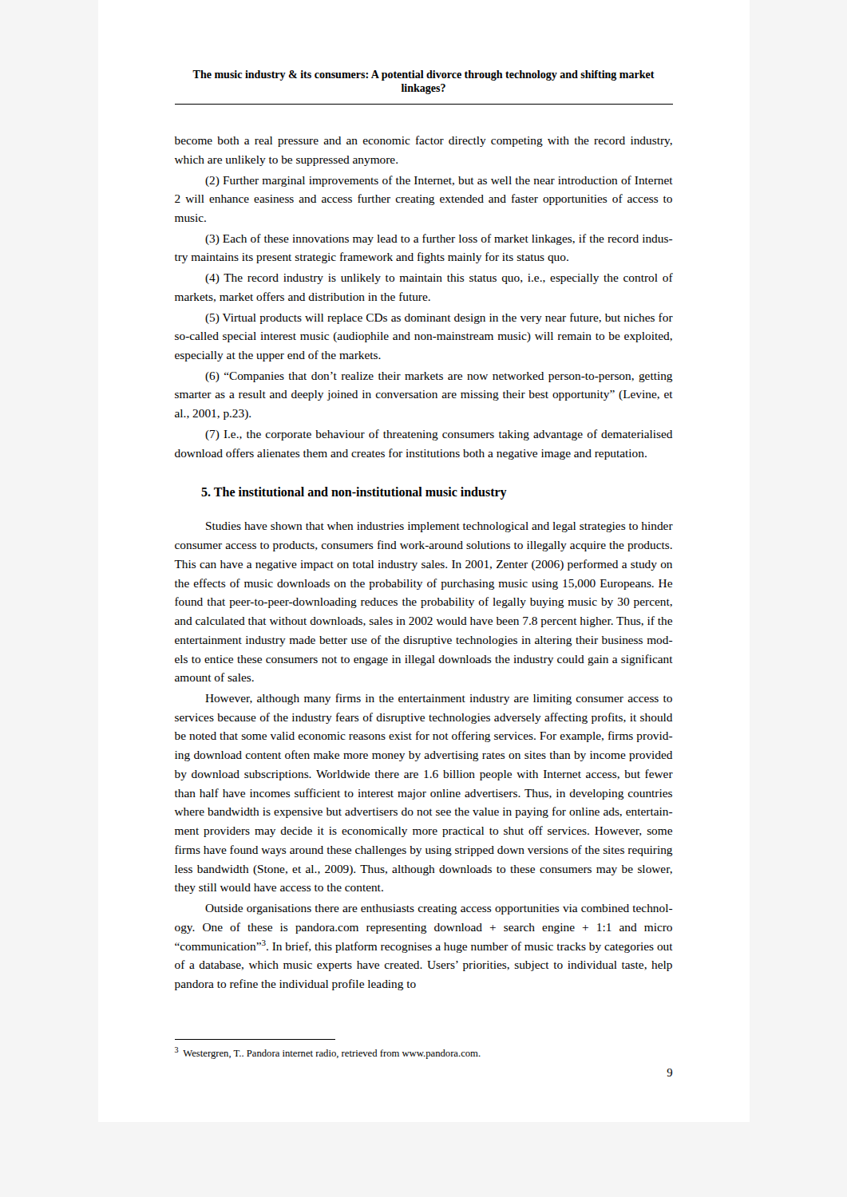The music industry & its consumers: A potential divorce through technology and shifting market linkages?
become both a real pressure and an economic factor directly competing with the record industry, which are unlikely to be suppressed anymore.
(2) Further marginal improvements of the Internet, but as well the near introduction of Internet 2 will enhance easiness and access further creating extended and faster opportunities of access to music.
(3) Each of these innovations may lead to a further loss of market linkages, if the record industry maintains its present strategic framework and fights mainly for its status quo.
(4) The record industry is unlikely to maintain this status quo, i.e., especially the control of markets, market offers and distribution in the future.
(5) Virtual products will replace CDs as dominant design in the very near future, but niches for so-called special interest music (audiophile and non-mainstream music) will remain to be exploited, especially at the upper end of the markets.
(6) “Companies that don’t realize their markets are now networked person-to-person, getting smarter as a result and deeply joined in conversation are missing their best opportunity” (Levine, et al., 2001, p.23).
(7) I.e., the corporate behaviour of threatening consumers taking advantage of dematerialised download offers alienates them and creates for institutions both a negative image and reputation.
5. The institutional and non-institutional music industry
Studies have shown that when industries implement technological and legal strategies to hinder consumer access to products, consumers find work-around solutions to illegally acquire the products. This can have a negative impact on total industry sales. In 2001, Zenter (2006) performed a study on the effects of music downloads on the probability of purchasing music using 15,000 Europeans. He found that peer-to-peer-downloading reduces the probability of legally buying music by 30 percent, and calculated that without downloads, sales in 2002 would have been 7.8 percent higher. Thus, if the entertainment industry made better use of the disruptive technologies in altering their business models to entice these consumers not to engage in illegal downloads the industry could gain a significant amount of sales.
However, although many firms in the entertainment industry are limiting consumer access to services because of the industry fears of disruptive technologies adversely affecting profits, it should be noted that some valid economic reasons exist for not offering services. For example, firms providing download content often make more money by advertising rates on sites than by income provided by download subscriptions. Worldwide there are 1.6 billion people with Internet access, but fewer than half have incomes sufficient to interest major online advertisers. Thus, in developing countries where bandwidth is expensive but advertisers do not see the value in paying for online ads, entertainment providers may decide it is economically more practical to shut off services. However, some firms have found ways around these challenges by using stripped down versions of the sites requiring less bandwidth (Stone, et al., 2009). Thus, although downloads to these consumers may be slower, they still would have access to the content.
Outside organisations there are enthusiasts creating access opportunities via combined technology. One of these is pandora.com representing download + search engine + 1:1 and micro “communication”3. In brief, this platform recognises a huge number of music tracks by categories out of a database, which music experts have created. Users’ priorities, subject to individual taste, help pandora to refine the individual profile leading to
3 Westergren, T.. Pandora internet radio, retrieved from www.pandora.com.
9